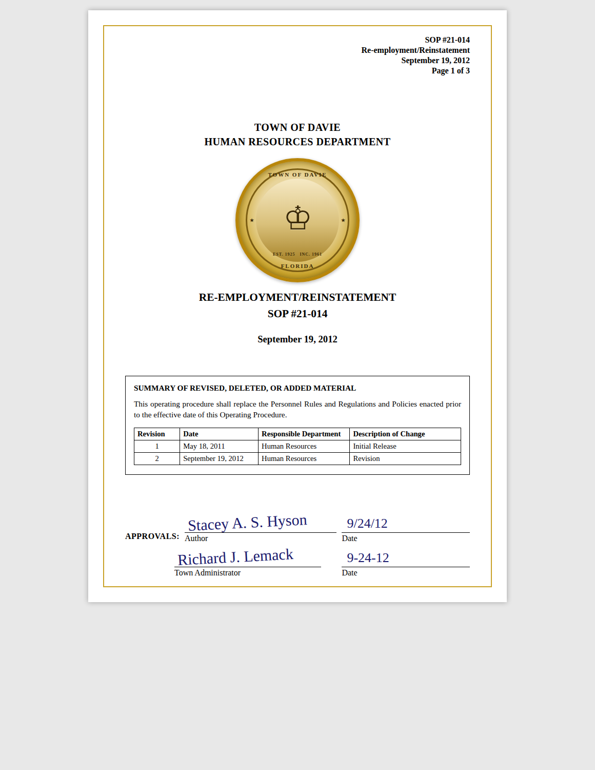SOP #21-014
Re-employment/Reinstatement
September 19, 2012
Page 1 of 3
TOWN OF DAVIE
HUMAN RESOURCES DEPARTMENT
♔
TOWN OF DAVIE
★
★
EST. 1925 INC. 1961
FLORIDA
RE-EMPLOYMENT/REINSTATEMENT
SOP #21-014
September 19, 2012
SUMMARY OF REVISED, DELETED, OR ADDED MATERIAL
This operating procedure shall replace the Personnel Rules and Regulations and Policies enacted prior to the effective date of this Operating Procedure.
| Revision | Date | Responsible Department | Description of Change |
| --- | --- | --- | --- |
| 1 | May 18, 2011 | Human Resources | Initial Release |
| 2 | September 19, 2012 | Human Resources | Revision |
APPROVALS:
Stacey A. S. Hyson
Author
9/24/12
Date
Richard J. Lemack
Town Administrator
9-24-12
Date